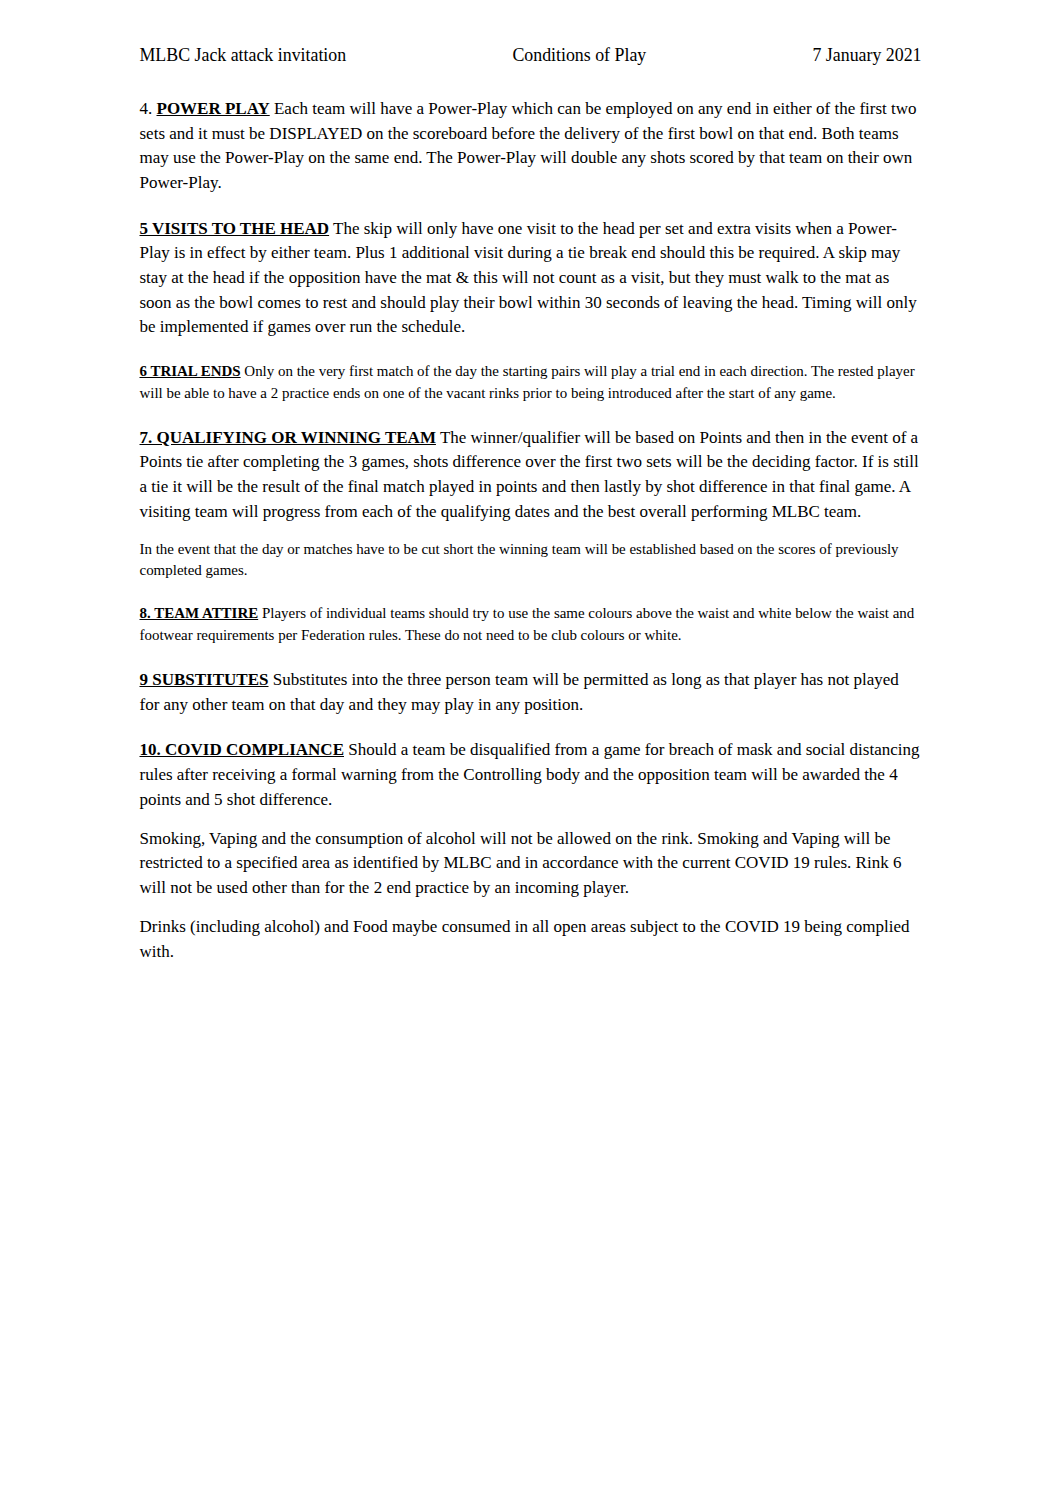MLBC Jack attack invitation Conditions of Play 7 January 2021
4. POWER PLAY Each team will have a Power-Play which can be employed on any end in either of the first two sets and it must be DISPLAYED on the scoreboard before the delivery of the first bowl on that end. Both teams may use the Power-Play on the same end. The Power-Play will double any shots scored by that team on their own Power-Play.
5 VISITS TO THE HEAD The skip will only have one visit to the head per set and extra visits when a Power-Play is in effect by either team. Plus 1 additional visit during a tie break end should this be required. A skip may stay at the head if the opposition have the mat & this will not count as a visit, but they must walk to the mat as soon as the bowl comes to rest and should play their bowl within 30 seconds of leaving the head. Timing will only be implemented if games over run the schedule.
6 TRIAL ENDS Only on the very first match of the day the starting pairs will play a trial end in each direction. The rested player will be able to have a 2 practice ends on one of the vacant rinks prior to being introduced after the start of any game.
7. QUALIFYING OR WINNING TEAM The winner/qualifier will be based on Points and then in the event of a Points tie after completing the 3 games, shots difference over the first two sets will be the deciding factor. If is still a tie it will be the result of the final match played in points and then lastly by shot difference in that final game. A visiting team will progress from each of the qualifying dates and the best overall performing MLBC team.
In the event that the day or matches have to be cut short the winning team will be established based on the scores of previously completed games.
8. TEAM ATTIRE Players of individual teams should try to use the same colours above the waist and white below the waist and footwear requirements per Federation rules. These do not need to be club colours or white.
9 SUBSTITUTES Substitutes into the three person team will be permitted as long as that player has not played for any other team on that day and they may play in any position.
10. COVID COMPLIANCE Should a team be disqualified from a game for breach of mask and social distancing rules after receiving a formal warning from the Controlling body and the opposition team will be awarded the 4 points and 5 shot difference.
Smoking, Vaping and the consumption of alcohol will not be allowed on the rink. Smoking and Vaping will be restricted to a specified area as identified by MLBC and in accordance with the current COVID 19 rules. Rink 6 will not be used other than for the 2 end practice by an incoming player.
Drinks (including alcohol) and Food maybe consumed in all open areas subject to the COVID 19 being complied with.